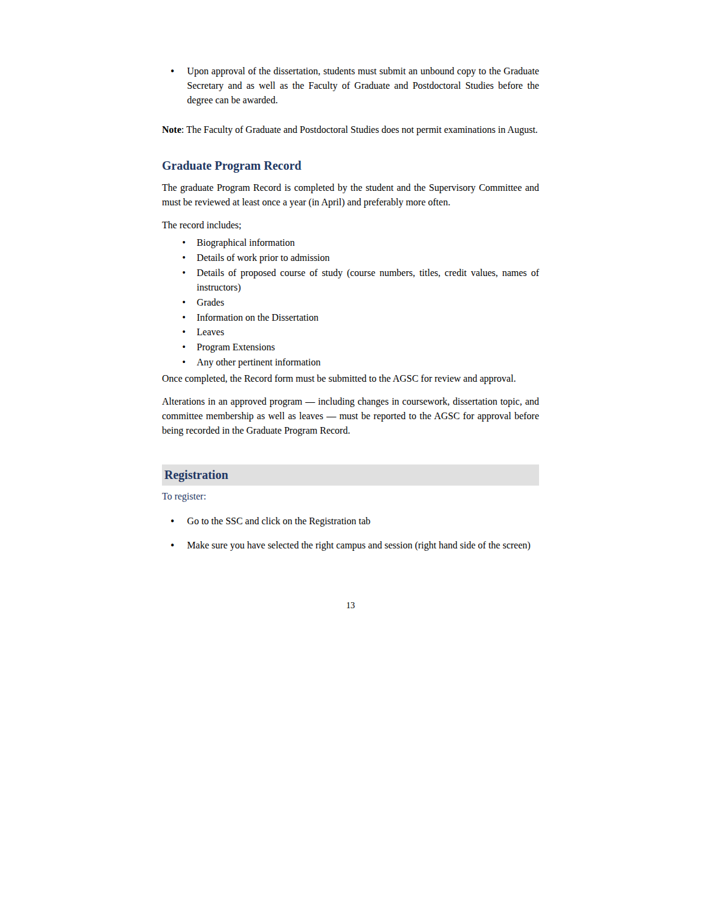Upon approval of the dissertation, students must submit an unbound copy to the Graduate Secretary and as well as the Faculty of Graduate and Postdoctoral Studies before the degree can be awarded.
Note: The Faculty of Graduate and Postdoctoral Studies does not permit examinations in August.
Graduate Program Record
The graduate Program Record is completed by the student and the Supervisory Committee and must be reviewed at least once a year (in April) and preferably more often.
The record includes;
Biographical information
Details of work prior to admission
Details of proposed course of study (course numbers, titles, credit values, names of instructors)
Grades
Information on the Dissertation
Leaves
Program Extensions
Any other pertinent information
Once completed, the Record form must be submitted to the AGSC for review and approval.
Alterations in an approved program — including changes in coursework, dissertation topic, and committee membership as well as leaves — must be reported to the AGSC for approval before being recorded in the Graduate Program Record.
Registration
To register:
Go to the SSC and click on the Registration tab
Make sure you have selected the right campus and session (right hand side of the screen)
13